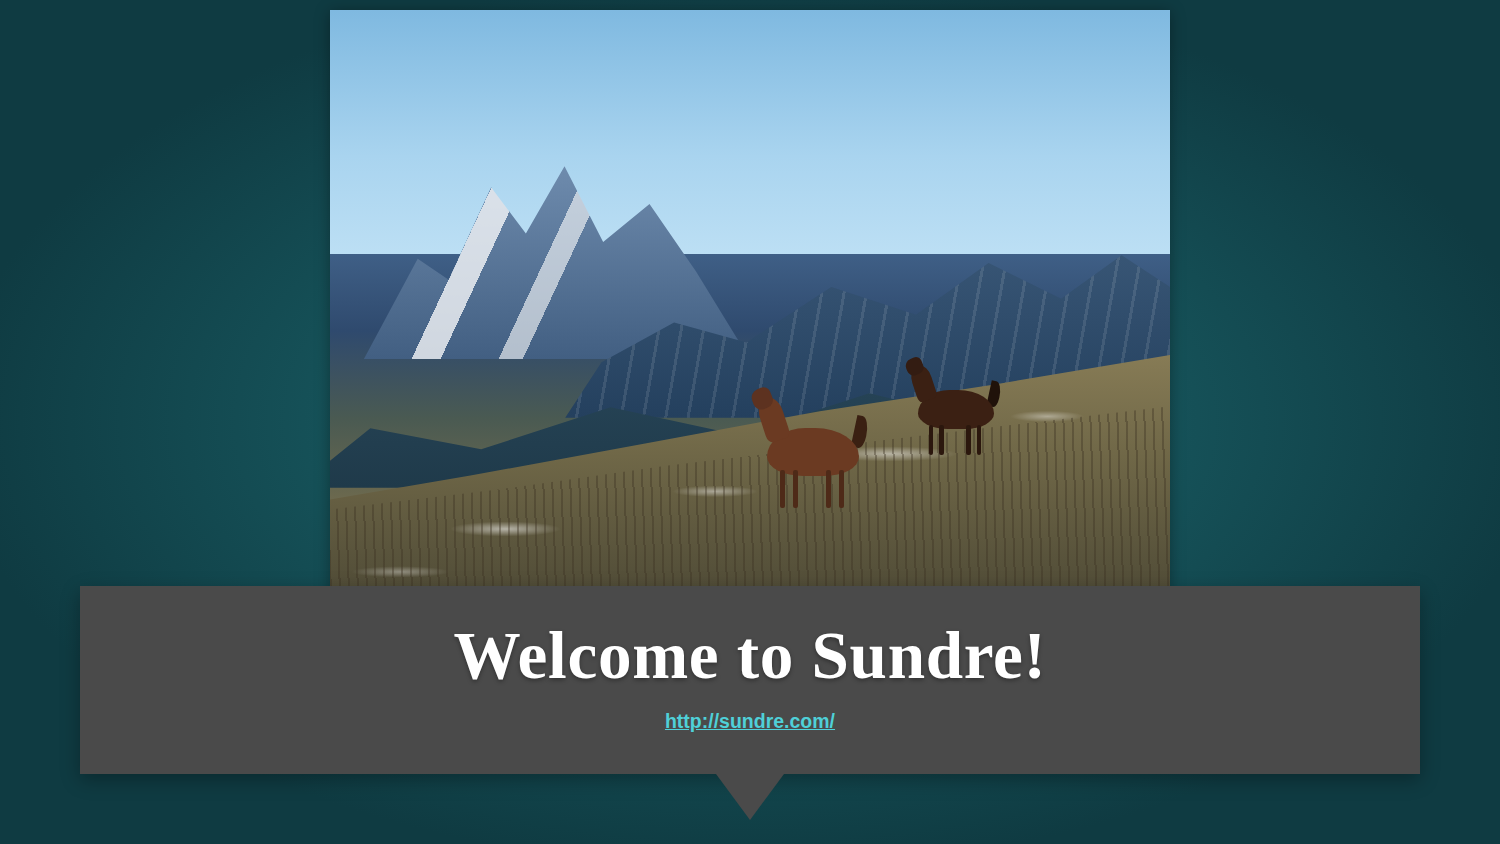Welcome to Sundre!
http://sundre.com/